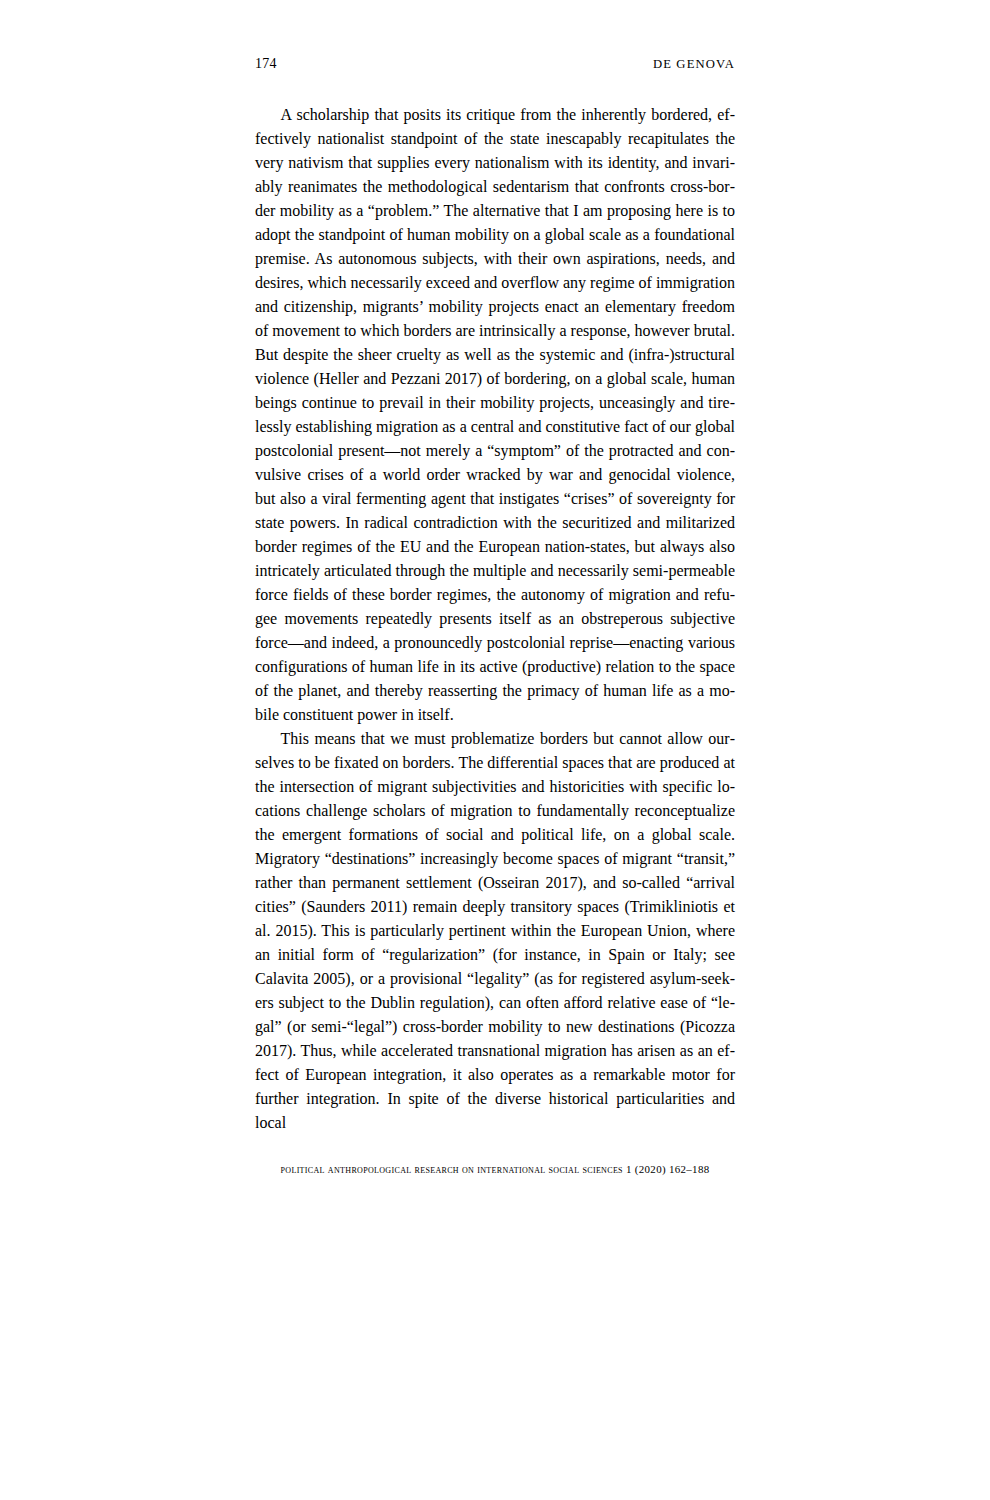174 De Genova
A scholarship that posits its critique from the inherently bordered, effectively nationalist standpoint of the state inescapably recapitulates the very nativism that supplies every nationalism with its identity, and invariably reanimates the methodological sedentarism that confronts cross-border mobility as a “problem.” The alternative that I am proposing here is to adopt the standpoint of human mobility on a global scale as a foundational premise. As autonomous subjects, with their own aspirations, needs, and desires, which necessarily exceed and overflow any regime of immigration and citizenship, migrants’ mobility projects enact an elementary freedom of movement to which borders are intrinsically a response, however brutal. But despite the sheer cruelty as well as the systemic and (infra-)structural violence (Heller and Pezzani 2017) of bordering, on a global scale, human beings continue to prevail in their mobility projects, unceasingly and tirelessly establishing migration as a central and constitutive fact of our global postcolonial present—not merely a “symptom” of the protracted and convulsive crises of a world order wracked by war and genocidal violence, but also a viral fermenting agent that instigates “crises” of sovereignty for state powers. In radical contradiction with the securitized and militarized border regimes of the EU and the European nation-states, but always also intricately articulated through the multiple and necessarily semi-permeable force fields of these border regimes, the autonomy of migration and refugee movements repeatedly presents itself as an obstreperous subjective force—and indeed, a pronouncedly postcolonial reprise—enacting various configurations of human life in its active (productive) relation to the space of the planet, and thereby reasserting the primacy of human life as a mobile constituent power in itself.
This means that we must problematize borders but cannot allow ourselves to be fixated on borders. The differential spaces that are produced at the intersection of migrant subjectivities and historicities with specific locations challenge scholars of migration to fundamentally reconceptualize the emergent formations of social and political life, on a global scale. Migratory “destinations” increasingly become spaces of migrant “transit,” rather than permanent settlement (Osseiran 2017), and so-called “arrival cities” (Saunders 2011) remain deeply transitory spaces (Trimikliniotis et al. 2015). This is particularly pertinent within the European Union, where an initial form of “regularization” (for instance, in Spain or Italy; see Calavita 2005), or a provisional “legality” (as for registered asylum-seekers subject to the Dublin regulation), can often afford relative ease of “legal” (or semi-“legal”) cross-border mobility to new destinations (Picozza 2017). Thus, while accelerated transnational migration has arisen as an effect of European integration, it also operates as a remarkable motor for further integration. In spite of the diverse historical particularities and local
Political Anthropological Research on International Social Sciences 1 (2020) 162–188